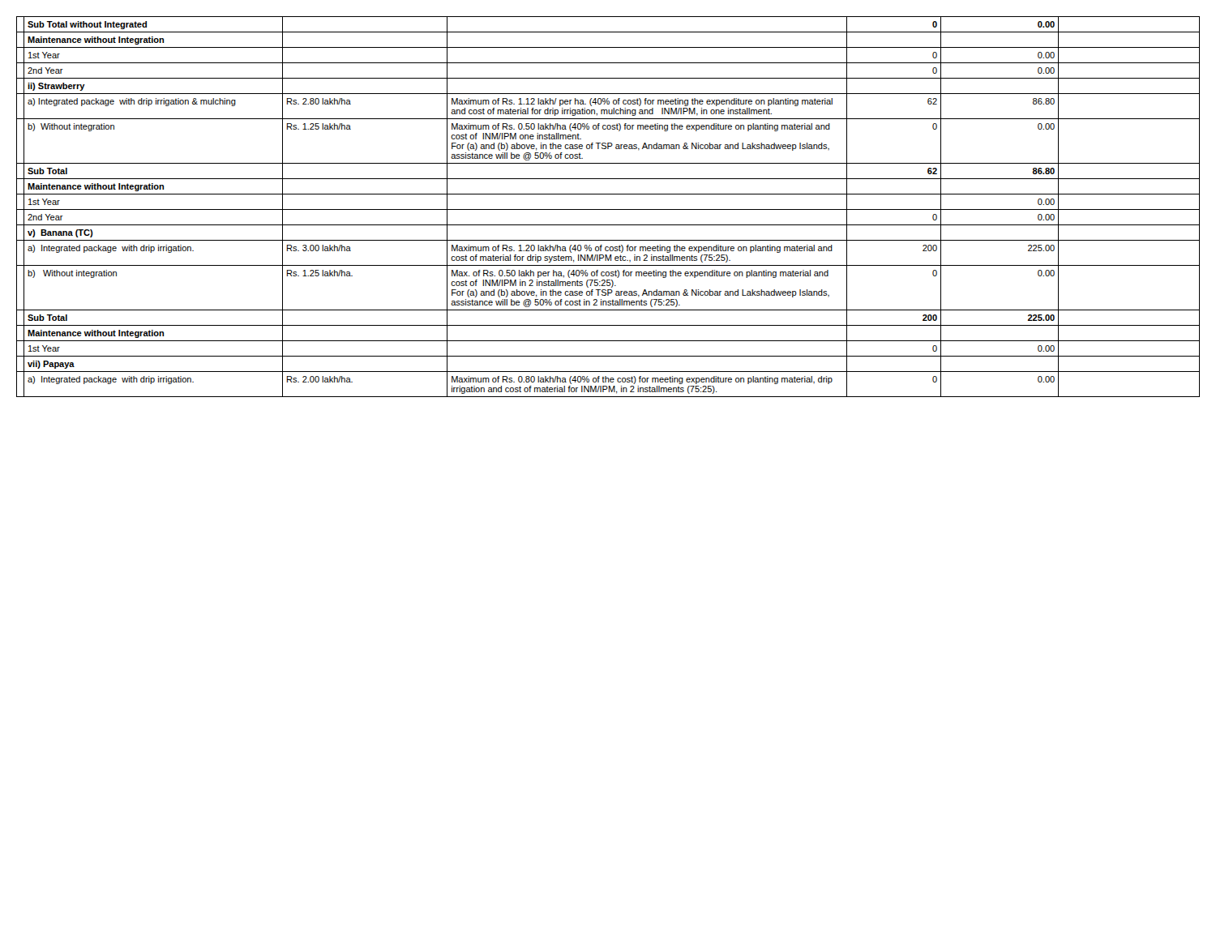| | Sub Total without Integrated | | | 0 | 0.00 | |
| | Maintenance without Integration | | | | | |
| | 1st Year | | | 0 | 0.00 | |
| | 2nd Year | | | 0 | 0.00 | |
| | ii) Strawberry | | | | | |
| | a) Integrated package with drip irrigation & mulching | Rs. 2.80 lakh/ha | Maximum of Rs. 1.12 lakh/ per ha. (40% of cost) for meeting the expenditure on planting material and cost of material for drip irrigation, mulching and INM/IPM, in one installment. | 62 | 86.80 | |
| | b) Without integration | Rs. 1.25 lakh/ha | Maximum of Rs. 0.50 lakh/ha (40% of cost) for meeting the expenditure on planting material and cost of INM/IPM one installment. For (a) and (b) above, in the case of TSP areas, Andaman & Nicobar and Lakshadweep Islands, assistance will be @ 50% of cost. | 0 | 0.00 | |
| | Sub Total | | | 62 | 86.80 | |
| | Maintenance without Integration | | | | | |
| | 1st Year | | | | 0.00 | |
| | 2nd Year | | | 0 | 0.00 | |
| | v) Banana (TC) | | | | | |
| | a) Integrated package with drip irrigation. | Rs. 3.00 lakh/ha | Maximum of Rs. 1.20 lakh/ha (40 % of cost) for meeting the expenditure on planting material and cost of material for drip system, INM/IPM etc., in 2 installments (75:25). | 200 | 225.00 | |
| | b) Without integration | Rs. 1.25 lakh/ha. | Max. of Rs. 0.50 lakh per ha, (40% of cost) for meeting the expenditure on planting material and cost of INM/IPM in 2 installments (75:25). For (a) and (b) above, in the case of TSP areas, Andaman & Nicobar and Lakshadweep Islands, assistance will be @ 50% of cost in 2 installments (75:25). | 0 | 0.00 | |
| | Sub Total | | | 200 | 225.00 | |
| | Maintenance without Integration | | | | | |
| | 1st Year | | | 0 | 0.00 | |
| | vii) Papaya | | | | | |
| | a) Integrated package with drip irrigation. | Rs. 2.00 lakh/ha. | Maximum of Rs. 0.80 lakh/ha (40% of the cost) for meeting expenditure on planting material, drip irrigation and cost of material for INM/IPM, in 2 installments (75:25). | 0 | 0.00 | |